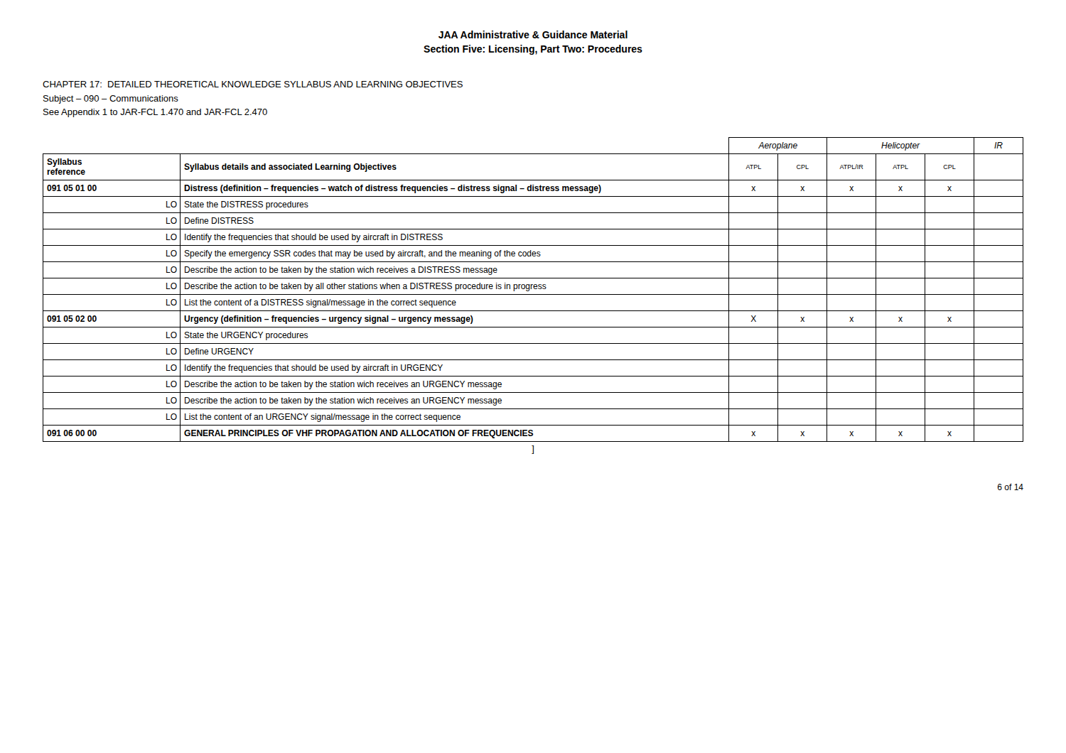JAA Administrative & Guidance Material
Section Five: Licensing, Part Two: Procedures
CHAPTER 17: DETAILED THEORETICAL KNOWLEDGE SYLLABUS AND LEARNING OBJECTIVES
Subject – 090 – Communications
See Appendix 1 to JAR-FCL 1.470 and JAR-FCL 2.470
| | | Aeroplane | Helicopter | IR |
| Syllabus reference | Syllabus details and associated Learning Objectives | ATPL | CPL | ATPL/IR | ATPL | CPL | |
| 091 05 01 00 | Distress (definition – frequencies – watch of distress frequencies – distress signal – distress message) | x | x | x | x | x | |
| LO | State the DISTRESS procedures | | | | | | |
| LO | Define DISTRESS | | | | | | |
| LO | Identify the frequencies that should be used by aircraft in DISTRESS | | | | | | |
| LO | Specify the emergency SSR codes that may be used by aircraft, and the meaning of the codes | | | | | | |
| LO | Describe the action to be taken by the station wich receives a DISTRESS message | | | | | | |
| LO | Describe the action to be taken by all other stations when a DISTRESS procedure is in progress | | | | | | |
| LO | List the content of a DISTRESS signal/message in the correct sequence | | | | | | |
| 091 05 02 00 | Urgency (definition – frequencies – urgency signal – urgency message) | X | x | x | x | x | |
| LO | State the URGENCY procedures | | | | | | |
| LO | Define URGENCY | | | | | | |
| LO | Identify the frequencies that should be used by aircraft in URGENCY | | | | | | |
| LO | Describe the action to be taken by the station wich receives an URGENCY message | | | | | | |
| LO | Describe the action to be taken by the station wich receives an URGENCY message | | | | | | |
| LO | List the content of an URGENCY signal/message in the correct sequence | | | | | | |
| 091 06 00 00 | GENERAL PRINCIPLES OF VHF PROPAGATION AND ALLOCATION OF FREQUENCIES | x | x | x | x | x | |
]
6 of 14